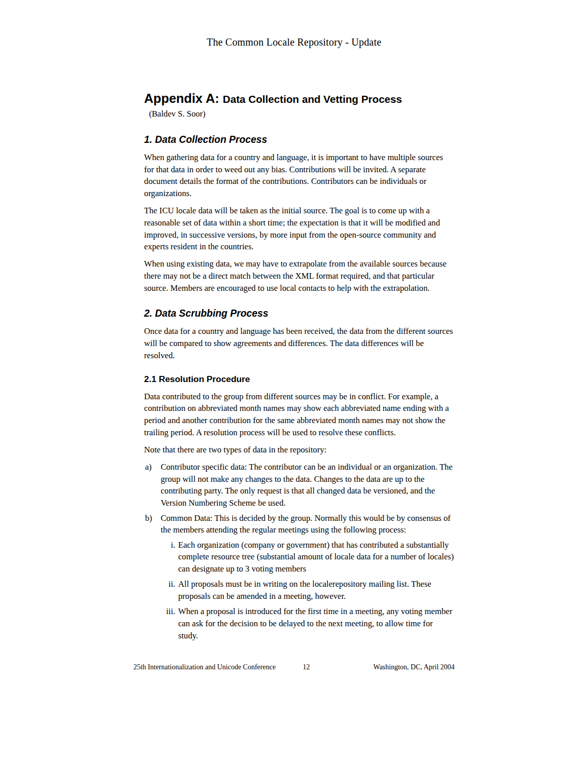The Common Locale Repository - Update
Appendix A: Data Collection and Vetting Process
(Baldev S. Soor)
1. Data Collection Process
When gathering data for a country and language, it is important to have multiple sources for that data in order to weed out any bias. Contributions will be invited. A separate document details the format of the contributions. Contributors can be individuals or organizations.
The ICU locale data will be taken as the initial source. The goal is to come up with a reasonable set of data within a short time; the expectation is that it will be modified and improved, in successive versions, by more input from the open-source community and experts resident in the countries.
When using existing data, we may have to extrapolate from the available sources because there may not be a direct match between the XML format required, and that particular source. Members are encouraged to use local contacts to help with the extrapolation.
2. Data Scrubbing Process
Once data for a country and language has been received, the data from the different sources will be compared to show agreements and differences. The data differences will be resolved.
2.1 Resolution Procedure
Data contributed to the group from different sources may be in conflict. For example, a contribution on abbreviated month names may show each abbreviated name ending with a period and another contribution for the same abbreviated month names may not show the trailing period. A resolution process will be used to resolve these conflicts.
Note that there are two types of data in the repository:
a) Contributor specific data: The contributor can be an individual or an organization. The group will not make any changes to the data. Changes to the data are up to the contributing party. The only request is that all changed data be versioned, and the Version Numbering Scheme be used.
b) Common Data: This is decided by the group. Normally this would be by consensus of the members attending the regular meetings using the following process:
i. Each organization (company or government) that has contributed a substantially complete resource tree (substantial amount of locale data for a number of locales) can designate up to 3 voting members
ii. All proposals must be in writing on the localerepository mailing list. These proposals can be amended in a meeting, however.
iii. When a proposal is introduced for the first time in a meeting, any voting member can ask for the decision to be delayed to the next meeting, to allow time for study.
25th Internationalization and Unicode Conference
12
Washington, DC, April 2004